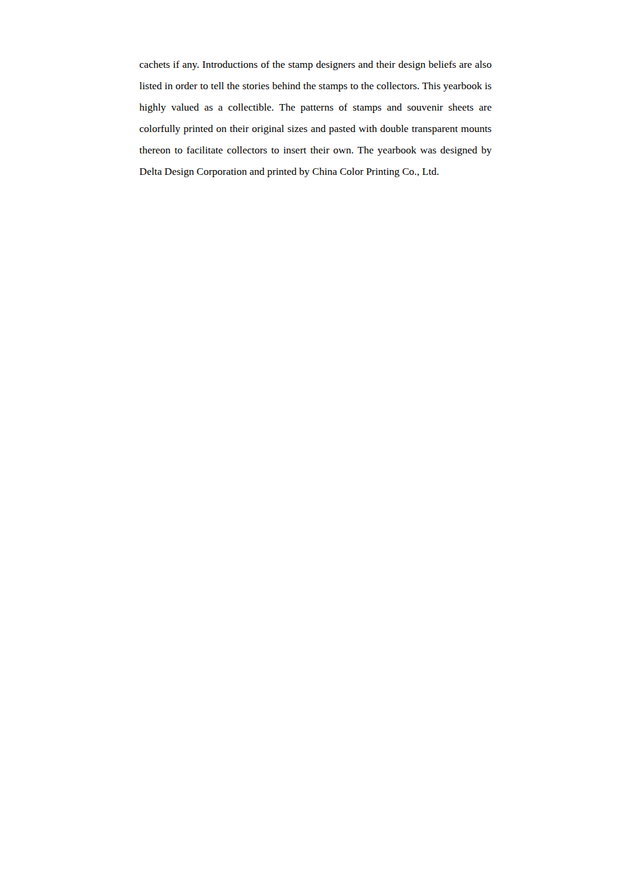cachets if any. Introductions of the stamp designers and their design beliefs are also listed in order to tell the stories behind the stamps to the collectors. This yearbook is highly valued as a collectible. The patterns of stamps and souvenir sheets are colorfully printed on their original sizes and pasted with double transparent mounts thereon to facilitate collectors to insert their own. The yearbook was designed by Delta Design Corporation and printed by China Color Printing Co., Ltd.